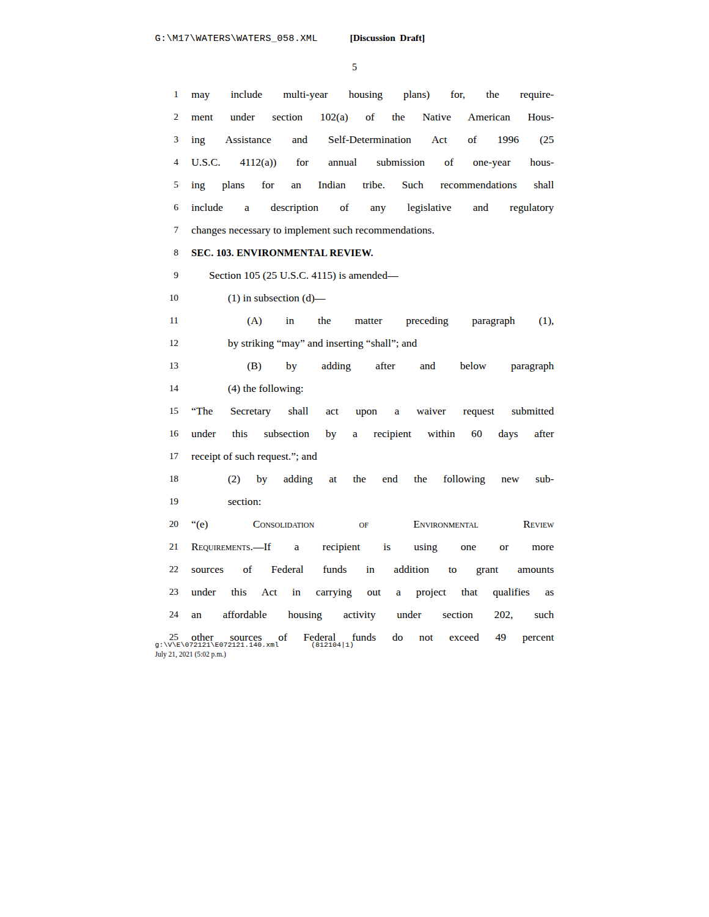G:\M17\WATERS\WATERS_058.XML [Discussion Draft]
5
may include multi-year housing plans) for, the require-
ment under section 102(a) of the Native American Hous-
ing Assistance and Self-Determination Act of 1996 (25
U.S.C. 4112(a)) for annual submission of one-year hous-
ing plans for an Indian tribe. Such recommendations shall
include a description of any legislative and regulatory
changes necessary to implement such recommendations.
SEC. 103. ENVIRONMENTAL REVIEW.
Section 105 (25 U.S.C. 4115) is amended—
(1) in subsection (d)—
(A) in the matter preceding paragraph (1),
by striking “may” and inserting “shall”; and
(B) by adding after and below paragraph
(4) the following:
“The Secretary shall act upon a waiver request submitted
under this subsection by a recipient within 60 days after
receipt of such request.”; and
(2) by adding at the end the following new sub-
section:
“(e) Consolidation of Environmental Review
Requirements.—If a recipient is using one or more
sources of Federal funds in addition to grant amounts
under this Act in carrying out a project that qualifies as
an affordable housing activity under section 202, such
other sources of Federal funds do not exceed 49 percent
g:\V\E\072121\E072121.140.xml (812104|1)
July 21, 2021 (5:02 p.m.)